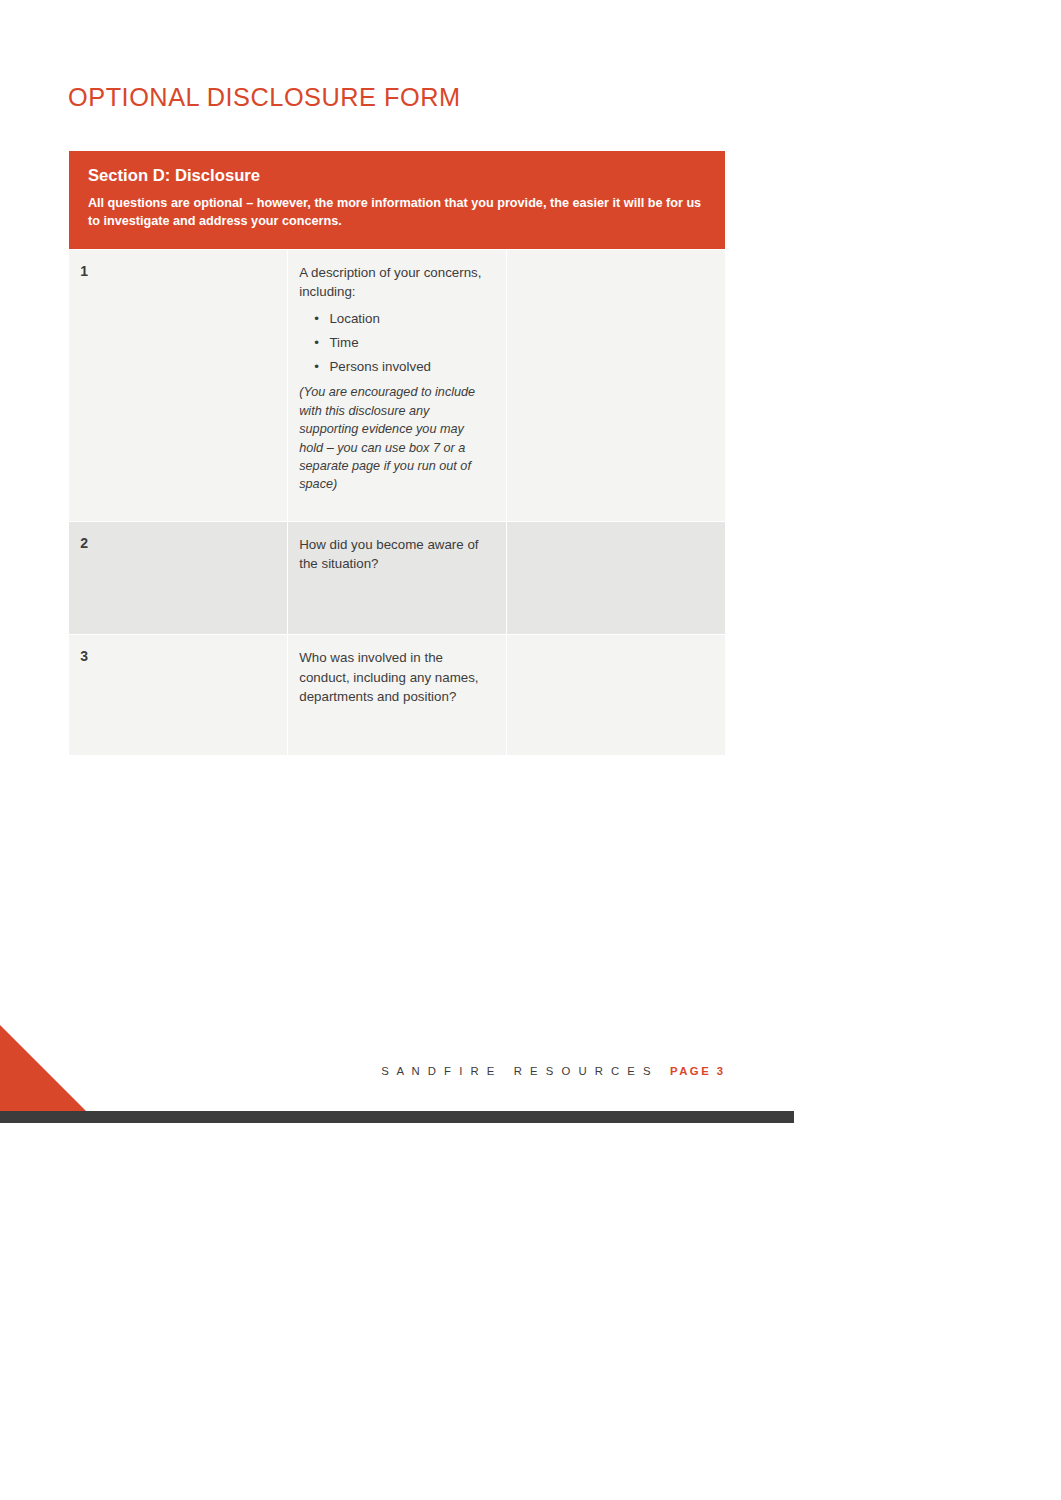OPTIONAL DISCLOSURE FORM
| Section D: Disclosure All questions are optional – however, the more information that you provide, the easier it will be for us to investigate and address your concerns. |
| 1 | A description of your concerns, including: Location Time Persons involved (You are encouraged to include with this disclosure any supporting evidence you may hold – you can use box 7 or a separate page if you run out of space) | |
| 2 | How did you become aware of the situation? | |
| 3 | Who was involved in the conduct, including any names, departments and position? | |
S A N D F I R E R E S O U R C E S PAGE 3